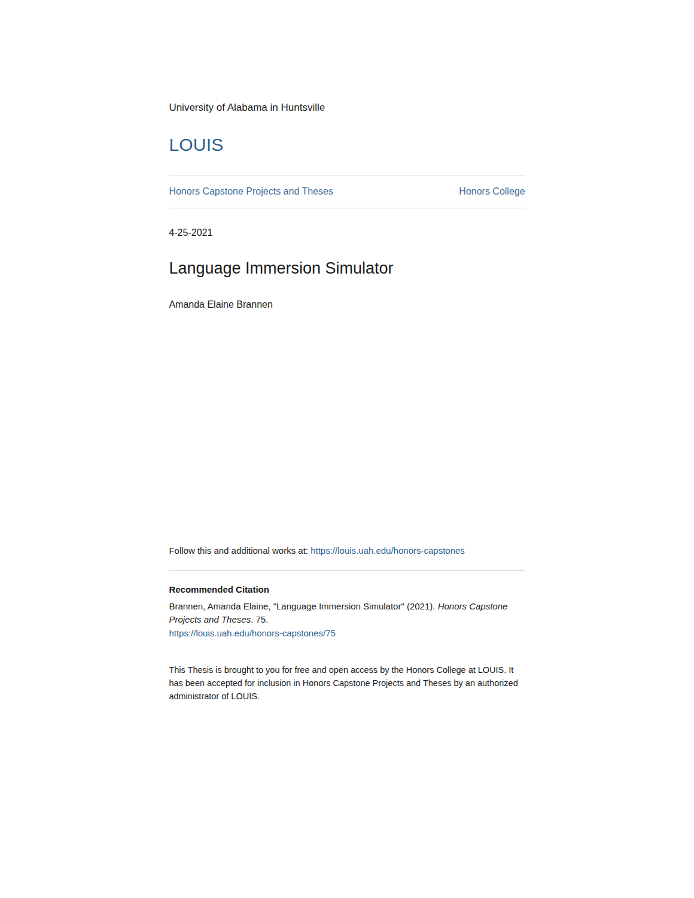University of Alabama in Huntsville
LOUIS
Honors Capstone Projects and Theses Honors College
4-25-2021
Language Immersion Simulator
Amanda Elaine Brannen
Follow this and additional works at: https://louis.uah.edu/honors-capstones
Recommended Citation
Brannen, Amanda Elaine, "Language Immersion Simulator" (2021). Honors Capstone Projects and Theses. 75.
https://louis.uah.edu/honors-capstones/75
This Thesis is brought to you for free and open access by the Honors College at LOUIS. It has been accepted for inclusion in Honors Capstone Projects and Theses by an authorized administrator of LOUIS.